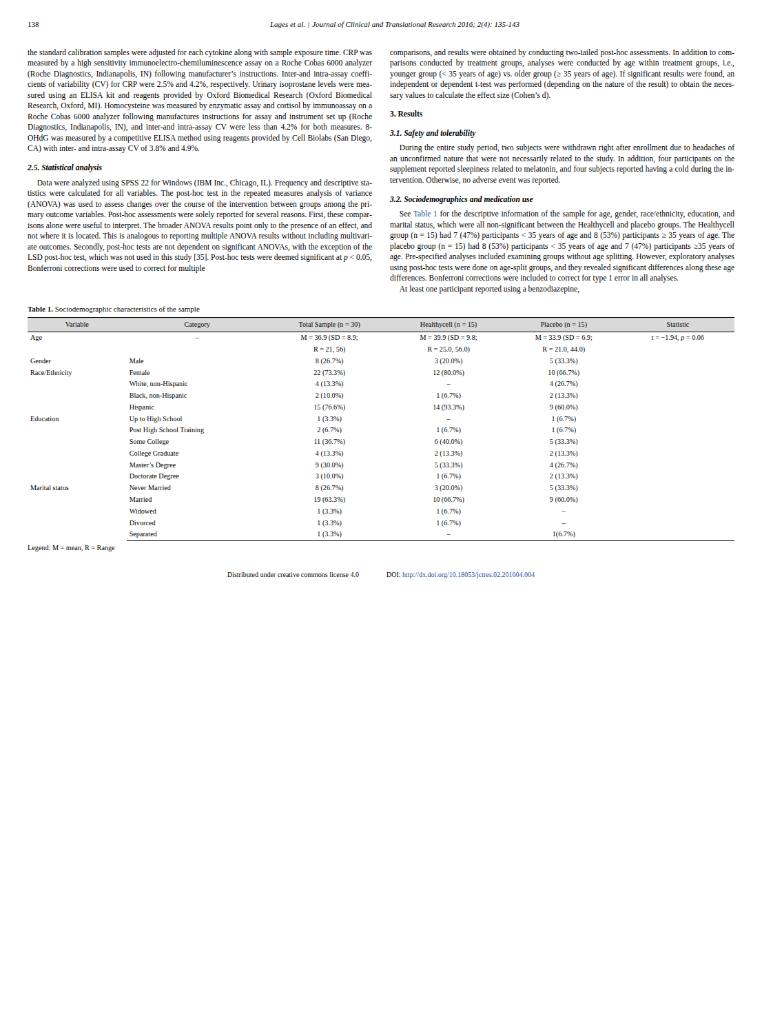138
Lages et al.|Journal of Clinical and Translational Research 2016; 2(4): 135-143
the standard calibration samples were adjusted for each cytokine along with sample exposure time. CRP was measured by a high sensitivity immunoelectro-chemiluminescence assay on a Roche Cobas 6000 analyzer (Roche Diagnostics, Indianapolis, IN) following manufacturer’s instructions. Inter-and intra-assay coefficients of variability (CV) for CRP were 2.5% and 4.2%, respectively. Urinary isoprostane levels were measured using an ELISA kit and reagents provided by Oxford Biomedical Research (Oxford Biomedical Research, Oxford, MI). Homocysteine was measured by enzymatic assay and cortisol by immunoassay on a Roche Cobas 6000 analyzer following manufactures instructions for assay and instrument set up (Roche Diagnostics, Indianapolis, IN), and inter-and intra-assay CV were less than 4.2% for both measures. 8-OHdG was measured by a competitive ELISA method using reagents provided by Cell Biolabs (San Diego, CA) with inter- and intra-assay CV of 3.8% and 4.9%.
2.5. Statistical analysis
Data were analyzed using SPSS 22 for Windows (IBM Inc., Chicago, IL). Frequency and descriptive statistics were calculated for all variables. The post-hoc test in the repeated measures analysis of variance (ANOVA) was used to assess changes over the course of the intervention between groups among the primary outcome variables. Post-hoc assessments were solely reported for several reasons. First, these comparisons alone were useful to interpret. The broader ANOVA results point only to the presence of an effect, and not where it is located. This is analogous to reporting multiple ANOVA results without including multivariate outcomes. Secondly, post-hoc tests are not dependent on significant ANOVAs, with the exception of the LSD post-hoc test, which was not used in this study [35]. Post-hoc tests were deemed significant at p < 0.05, Bonferroni corrections were used to correct for multiple
comparisons, and results were obtained by conducting two-tailed post-hoc assessments. In addition to comparisons conducted by treatment groups, analyses were conducted by age within treatment groups, i.e., younger group (< 35 years of age) vs. older group (≥ 35 years of age). If significant results were found, an independent or dependent t-test was performed (depending on the nature of the result) to obtain the necessary values to calculate the effect size (Cohen’s d).
3. Results
3.1. Safety and tolerability
During the entire study period, two subjects were withdrawn right after enrollment due to headaches of an unconfirmed nature that were not necessarily related to the study. In addition, four participants on the supplement reported sleepiness related to melatonin, and four subjects reported having a cold during the intervention. Otherwise, no adverse event was reported.
3.2. Sociodemographics and medication use
See Table 1 for the descriptive information of the sample for age, gender, race/ethnicity, education, and marital status, which were all non-significant between the Healthycell and placebo groups. The Healthycell group (n = 15) had 7 (47%) participants < 35 years of age and 8 (53%) participants ≥ 35 years of age. The placebo group (n = 15) had 8 (53%) participants < 35 years of age and 7 (47%) participants ≥35 years of age. Pre-specified analyses included examining groups without age splitting. However, exploratory analyses using post-hoc tests were done on age-split groups, and they revealed significant differences along these age differences. Bonferroni corrections were included to correct for type 1 error in all analyses.
At least one participant reported using a benzodiazepine,
Table 1. Sociodemographic characteristics of the sample
| Variable | Category | Total Sample (n = 30) | Healthycell (n = 15) | Placebo (n = 15) | Statistic |
| --- | --- | --- | --- | --- | --- |
| Age | – | M = 36.9 (SD = 8.9; | M = 39.9 (SD = 9.8; | M = 33.9 (SD = 6.9; | t = −1.94, p = 0.06 |
| | R = 21, 56) | R = 25.0, 56.0) | R = 21.0, 44.0) |
| Gender | Male | 8 (26.7%) | 3 (20.0%) | 5 (33.3%) | |
| Race/Ethnicity | Female | 22 (73.3%) | 12 (80.0%) | 10 (66.7%) | |
| White, non-Hispanic | 4 (13.3%) | – | 4 (26.7%) | |
| Black, non-Hispanic | 2 (10.0%) | 1 (6.7%) | 2 (13.3%) | |
| Hispanic | 15 (76.6%) | 14 (93.3%) | 9 (60.0%) | |
| Education | Up to High School | 1 (3.3%) | – | 1 (6.7%) | |
| Post High School Training | 2 (6.7%) | 1 (6.7%) | 1 (6.7%) | |
| Some College | 11 (36.7%) | 6 (40.0%) | 5 (33.3%) | |
| College Graduate | 4 (13.3%) | 2 (13.3%) | 2 (13.3%) | |
| Master’s Degree | 9 (30.0%) | 5 (33.3%) | 4 (26.7%) | |
| Doctorate Degree | 3 (10.0%) | 1 (6.7%) | 2 (13.3%) | |
| Marital status | Never Married | 8 (26.7%) | 3 (20.0%) | 5 (33.3%) | |
| Married | 19 (63.3%) | 10 (66.7%) | 9 (60.0%) | |
| Widowed | 1 (3.3%) | 1 (6.7%) | – | |
| Divorced | 1 (3.3%) | 1 (6.7%) | – | |
| Separated | 1 (3.3%) | – | 1(6.7%) | |
Legend: M = mean, R = Range
Distributed under creative commons license 4.0
DOI: http://dx.doi.org/10.18053/jctres.02.201604.004